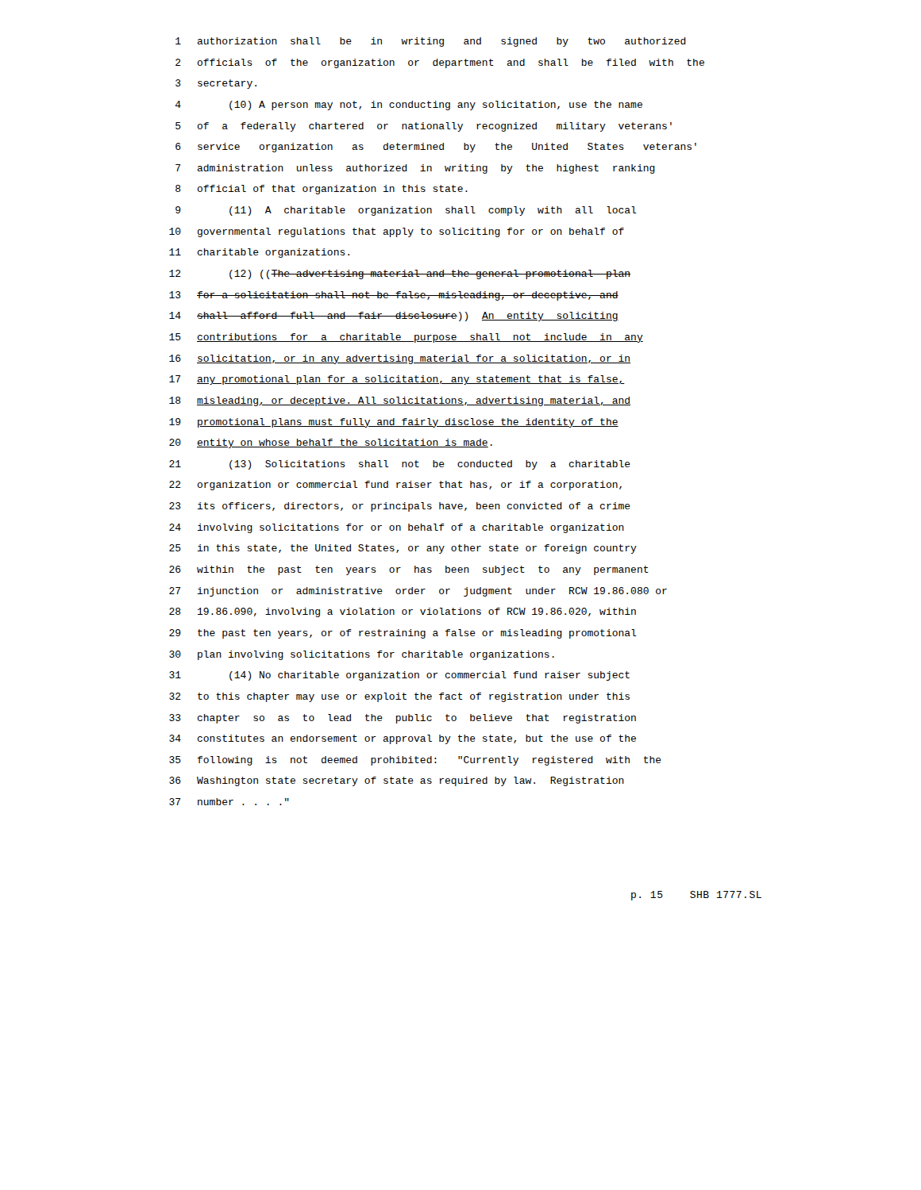authorization shall be in writing and signed by two authorized
officials of the organization or department and shall be filed with the
secretary.
(10) A person may not, in conducting any solicitation, use the name
of a federally chartered or nationally recognized military veterans'
service organization as determined by the United States veterans'
administration unless authorized in writing by the highest ranking
official of that organization in this state.
(11) A charitable organization shall comply with all local
governmental regulations that apply to soliciting for or on behalf of
charitable organizations.
(12) ((The advertising material and the general promotional plan
for a solicitation shall not be false, misleading, or deceptive, and
shall afford full and fair disclosure)) An entity soliciting
contributions for a charitable purpose shall not include in any
solicitation, or in any advertising material for a solicitation, or in
any promotional plan for a solicitation, any statement that is false,
misleading, or deceptive. All solicitations, advertising material, and
promotional plans must fully and fairly disclose the identity of the
entity on whose behalf the solicitation is made.
(13) Solicitations shall not be conducted by a charitable
organization or commercial fund raiser that has, or if a corporation,
its officers, directors, or principals have, been convicted of a crime
involving solicitations for or on behalf of a charitable organization
in this state, the United States, or any other state or foreign country
within the past ten years or has been subject to any permanent
injunction or administrative order or judgment under RCW 19.86.080 or
19.86.090, involving a violation or violations of RCW 19.86.020, within
the past ten years, or of restraining a false or misleading promotional
plan involving solicitations for charitable organizations.
(14) No charitable organization or commercial fund raiser subject
to this chapter may use or exploit the fact of registration under this
chapter so as to lead the public to believe that registration
constitutes an endorsement or approval by the state, but the use of the
following is not deemed prohibited: "Currently registered with the
Washington state secretary of state as required by law. Registration
number . . . ."
p. 15 SHB 1777.SL